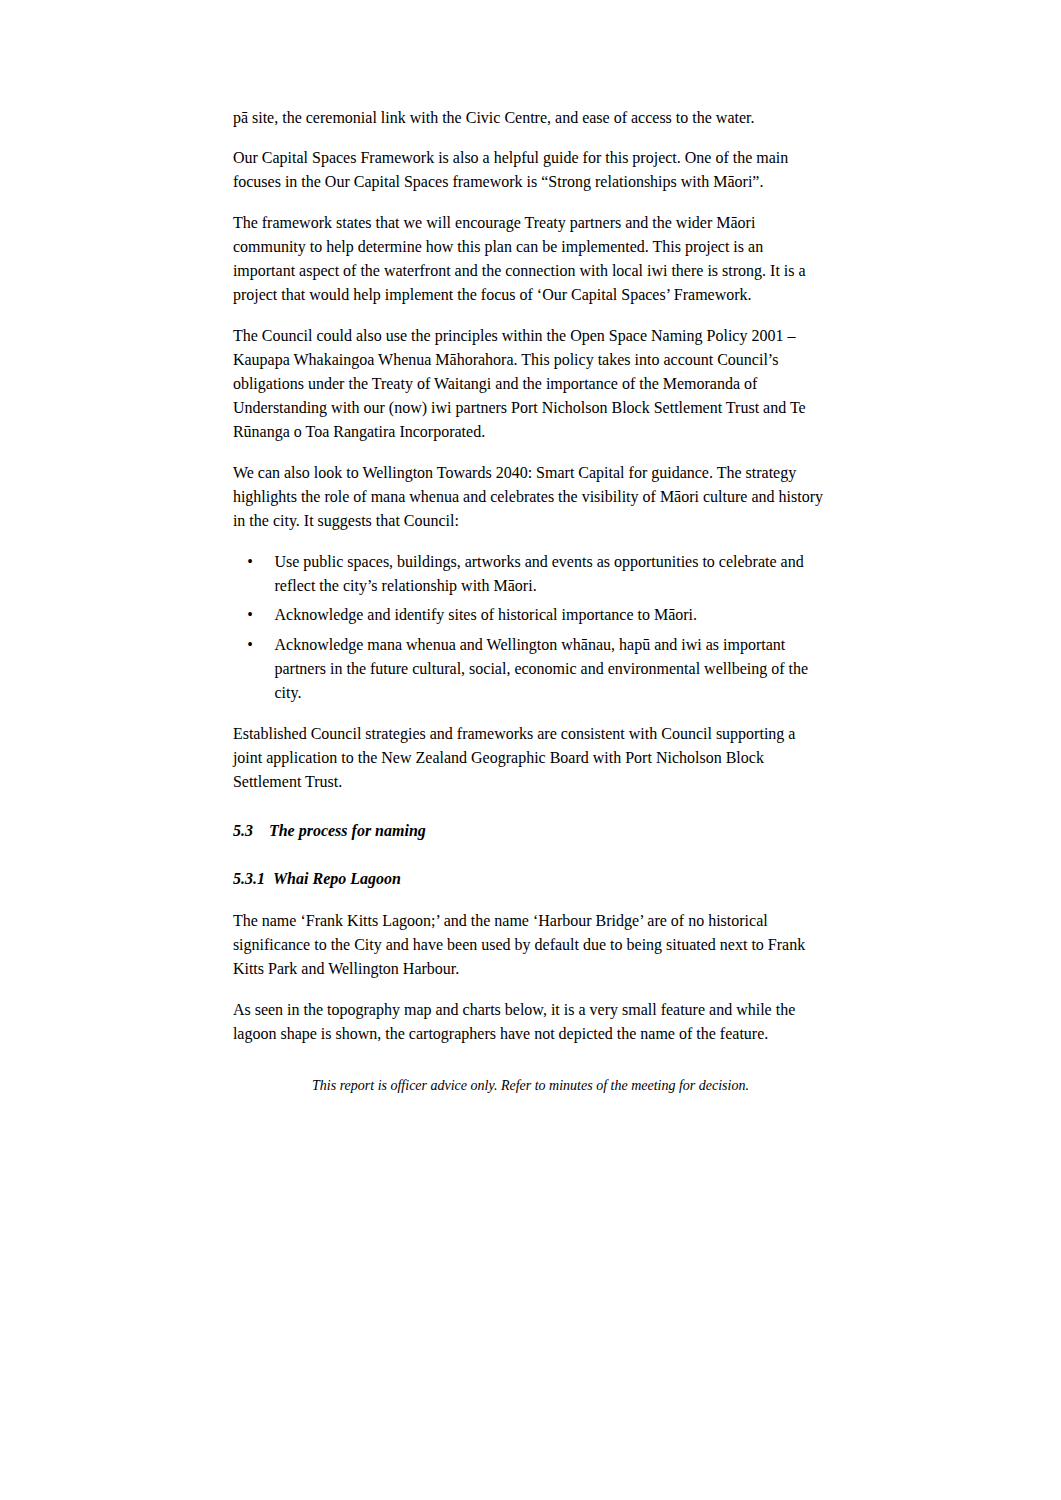pā site, the ceremonial link with the Civic Centre, and ease of access to the water.
Our Capital Spaces Framework is also a helpful guide for this project. One of the main focuses in the Our Capital Spaces framework is “Strong relationships with Māori”.
The framework states that we will encourage Treaty partners and the wider Māori community to help determine how this plan can be implemented. This project is an important aspect of the waterfront and the connection with local iwi there is strong. It is a project that would help implement the focus of ‘Our Capital Spaces’ Framework.
The Council could also use the principles within the Open Space Naming Policy 2001 – Kaupapa Whakaingoa Whenua Māhorahora. This policy takes into account Council’s obligations under the Treaty of Waitangi and the importance of the Memoranda of Understanding with our (now) iwi partners Port Nicholson Block Settlement Trust and Te Rūnanga o Toa Rangatira Incorporated.
We can also look to Wellington Towards 2040: Smart Capital for guidance. The strategy highlights the role of mana whenua and celebrates the visibility of Māori culture and history in the city. It suggests that Council:
Use public spaces, buildings, artworks and events as opportunities to celebrate and reflect the city’s relationship with Māori.
Acknowledge and identify sites of historical importance to Māori.
Acknowledge mana whenua and Wellington whānau, hapū and iwi as important partners in the future cultural, social, economic and environmental wellbeing of the city.
Established Council strategies and frameworks are consistent with Council supporting a joint application to the New Zealand Geographic Board with Port Nicholson Block Settlement Trust.
5.3 The process for naming
5.3.1 Whai Repo Lagoon
The name ‘Frank Kitts Lagoon;’ and the name ‘Harbour Bridge’ are of no historical significance to the City and have been used by default due to being situated next to Frank Kitts Park and Wellington Harbour.
As seen in the topography map and charts below, it is a very small feature and while the lagoon shape is shown, the cartographers have not depicted the name of the feature.
This report is officer advice only. Refer to minutes of the meeting for decision.